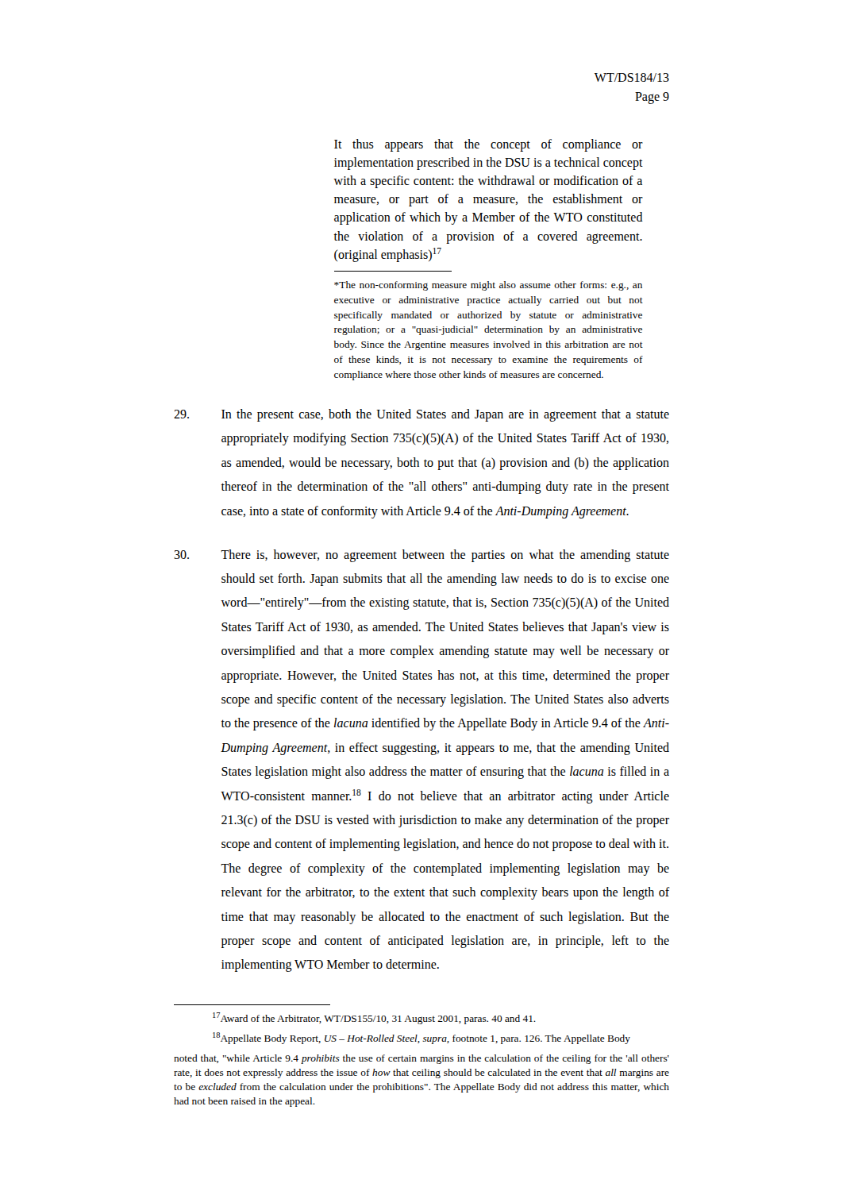WT/DS184/13
Page 9
It thus appears that the concept of compliance or implementation prescribed in the DSU is a technical concept with a specific content: the withdrawal or modification of a measure, or part of a measure, the establishment or application of which by a Member of the WTO constituted the violation of a provision of a covered agreement. (original emphasis)17
*The non-conforming measure might also assume other forms: e.g., an executive or administrative practice actually carried out but not specifically mandated or authorized by statute or administrative regulation; or a "quasi-judicial" determination by an administrative body. Since the Argentine measures involved in this arbitration are not of these kinds, it is not necessary to examine the requirements of compliance where those other kinds of measures are concerned.
29.
In the present case, both the United States and Japan are in agreement that a statute appropriately modifying Section 735(c)(5)(A) of the United States Tariff Act of 1930, as amended, would be necessary, both to put that (a) provision and (b) the application thereof in the determination of the "all others" anti-dumping duty rate in the present case, into a state of conformity with Article 9.4 of the Anti-Dumping Agreement.
30.
There is, however, no agreement between the parties on what the amending statute should set forth. Japan submits that all the amending law needs to do is to excise one word—"entirely"—from the existing statute, that is, Section 735(c)(5)(A) of the United States Tariff Act of 1930, as amended. The United States believes that Japan's view is oversimplified and that a more complex amending statute may well be necessary or appropriate. However, the United States has not, at this time, determined the proper scope and specific content of the necessary legislation. The United States also adverts to the presence of the lacuna identified by the Appellate Body in Article 9.4 of the Anti-Dumping Agreement, in effect suggesting, it appears to me, that the amending United States legislation might also address the matter of ensuring that the lacuna is filled in a WTO-consistent manner.18 I do not believe that an arbitrator acting under Article 21.3(c) of the DSU is vested with jurisdiction to make any determination of the proper scope and content of implementing legislation, and hence do not propose to deal with it. The degree of complexity of the contemplated implementing legislation may be relevant for the arbitrator, to the extent that such complexity bears upon the length of time that may reasonably be allocated to the enactment of such legislation. But the proper scope and content of anticipated legislation are, in principle, left to the implementing WTO Member to determine.
17 Award of the Arbitrator, WT/DS155/10, 31 August 2001, paras. 40 and 41.
18 Appellate Body Report, US – Hot-Rolled Steel, supra, footnote 1, para. 126. The Appellate Body
noted that, "while Article 9.4 prohibits the use of certain margins in the calculation of the ceiling for the 'all others' rate, it does not expressly address the issue of how that ceiling should be calculated in the event that all margins are to be excluded from the calculation under the prohibitions". The Appellate Body did not address this matter, which had not been raised in the appeal.